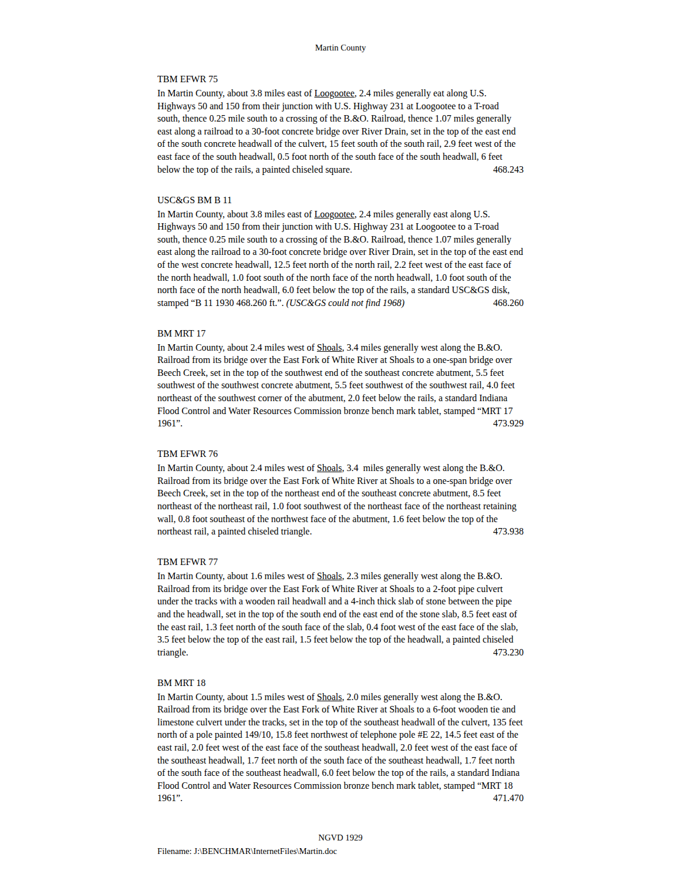Martin County
TBM EFWR 75
In Martin County, about 3.8 miles east of Loogootee, 2.4 miles generally eat along U.S. Highways 50 and 150 from their junction with U.S. Highway 231 at Loogootee to a T-road south, thence 0.25 mile south to a crossing of the B.&O. Railroad, thence 1.07 miles generally east along a railroad to a 30-foot concrete bridge over River Drain, set in the top of the east end of the south concrete headwall of the culvert, 15 feet south of the south rail, 2.9 feet west of the east face of the south headwall, 0.5 foot north of the south face of the south headwall, 6 feet below the top of the rails, a painted chiseled square. 468.243
USC&GS BM B 11
In Martin County, about 3.8 miles east of Loogootee, 2.4 miles generally east along U.S. Highways 50 and 150 from their junction with U.S. Highway 231 at Loogootee to a T-road south, thence 0.25 mile south to a crossing of the B.&O. Railroad, thence 1.07 miles generally east along the railroad to a 30-foot concrete bridge over River Drain, set in the top of the east end of the west concrete headwall, 12.5 feet north of the north rail, 2.2 feet west of the east face of the north headwall, 1.0 foot south of the north face of the north headwall, 1.0 foot south of the north face of the north headwall, 6.0 feet below the top of the rails, a standard USC&GS disk, stamped “B 11 1930 468.260 ft.”. (USC&GS could not find 1968) 468.260
BM MRT 17
In Martin County, about 2.4 miles west of Shoals, 3.4 miles generally west along the B.&O. Railroad from its bridge over the East Fork of White River at Shoals to a one-span bridge over Beech Creek, set in the top of the southwest end of the southeast concrete abutment, 5.5 feet southwest of the southwest concrete abutment, 5.5 feet southwest of the southwest rail, 4.0 feet northeast of the southwest corner of the abutment, 2.0 feet below the rails, a standard Indiana Flood Control and Water Resources Commission bronze bench mark tablet, stamped “MRT 17 1961”. 473.929
TBM EFWR 76
In Martin County, about 2.4 miles west of Shoals, 3.4 miles generally west along the B.&O. Railroad from its bridge over the East Fork of White River at Shoals to a one-span bridge over Beech Creek, set in the top of the northeast end of the southeast concrete abutment, 8.5 feet northeast of the northeast rail, 1.0 foot southwest of the northeast face of the northeast retaining wall, 0.8 foot southeast of the northwest face of the abutment, 1.6 feet below the top of the northeast rail, a painted chiseled triangle. 473.938
TBM EFWR 77
In Martin County, about 1.6 miles west of Shoals, 2.3 miles generally west along the B.&O. Railroad from its bridge over the East Fork of White River at Shoals to a 2-foot pipe culvert under the tracks with a wooden rail headwall and a 4-inch thick slab of stone between the pipe and the headwall, set in the top of the south end of the east end of the stone slab, 8.5 feet east of the east rail, 1.3 feet north of the south face of the slab, 0.4 foot west of the east face of the slab, 3.5 feet below the top of the east rail, 1.5 feet below the top of the headwall, a painted chiseled triangle. 473.230
BM MRT 18
In Martin County, about 1.5 miles west of Shoals, 2.0 miles generally west along the B.&O. Railroad from its bridge over the East Fork of White River at Shoals to a 6-foot wooden tie and limestone culvert under the tracks, set in the top of the southeast headwall of the culvert, 135 feet north of a pole painted 149/10, 15.8 feet northwest of telephone pole #E 22, 14.5 feet east of the east rail, 2.0 feet west of the east face of the southeast headwall, 2.0 feet west of the east face of the southeast headwall, 1.7 feet north of the south face of the southeast headwall, 1.7 feet north of the south face of the southeast headwall, 6.0 feet below the top of the rails, a standard Indiana Flood Control and Water Resources Commission bronze bench mark tablet, stamped “MRT 18 1961”. 471.470
NGVD 1929
Filename: J:\BENCHMAR\InternetFiles\Martin.doc